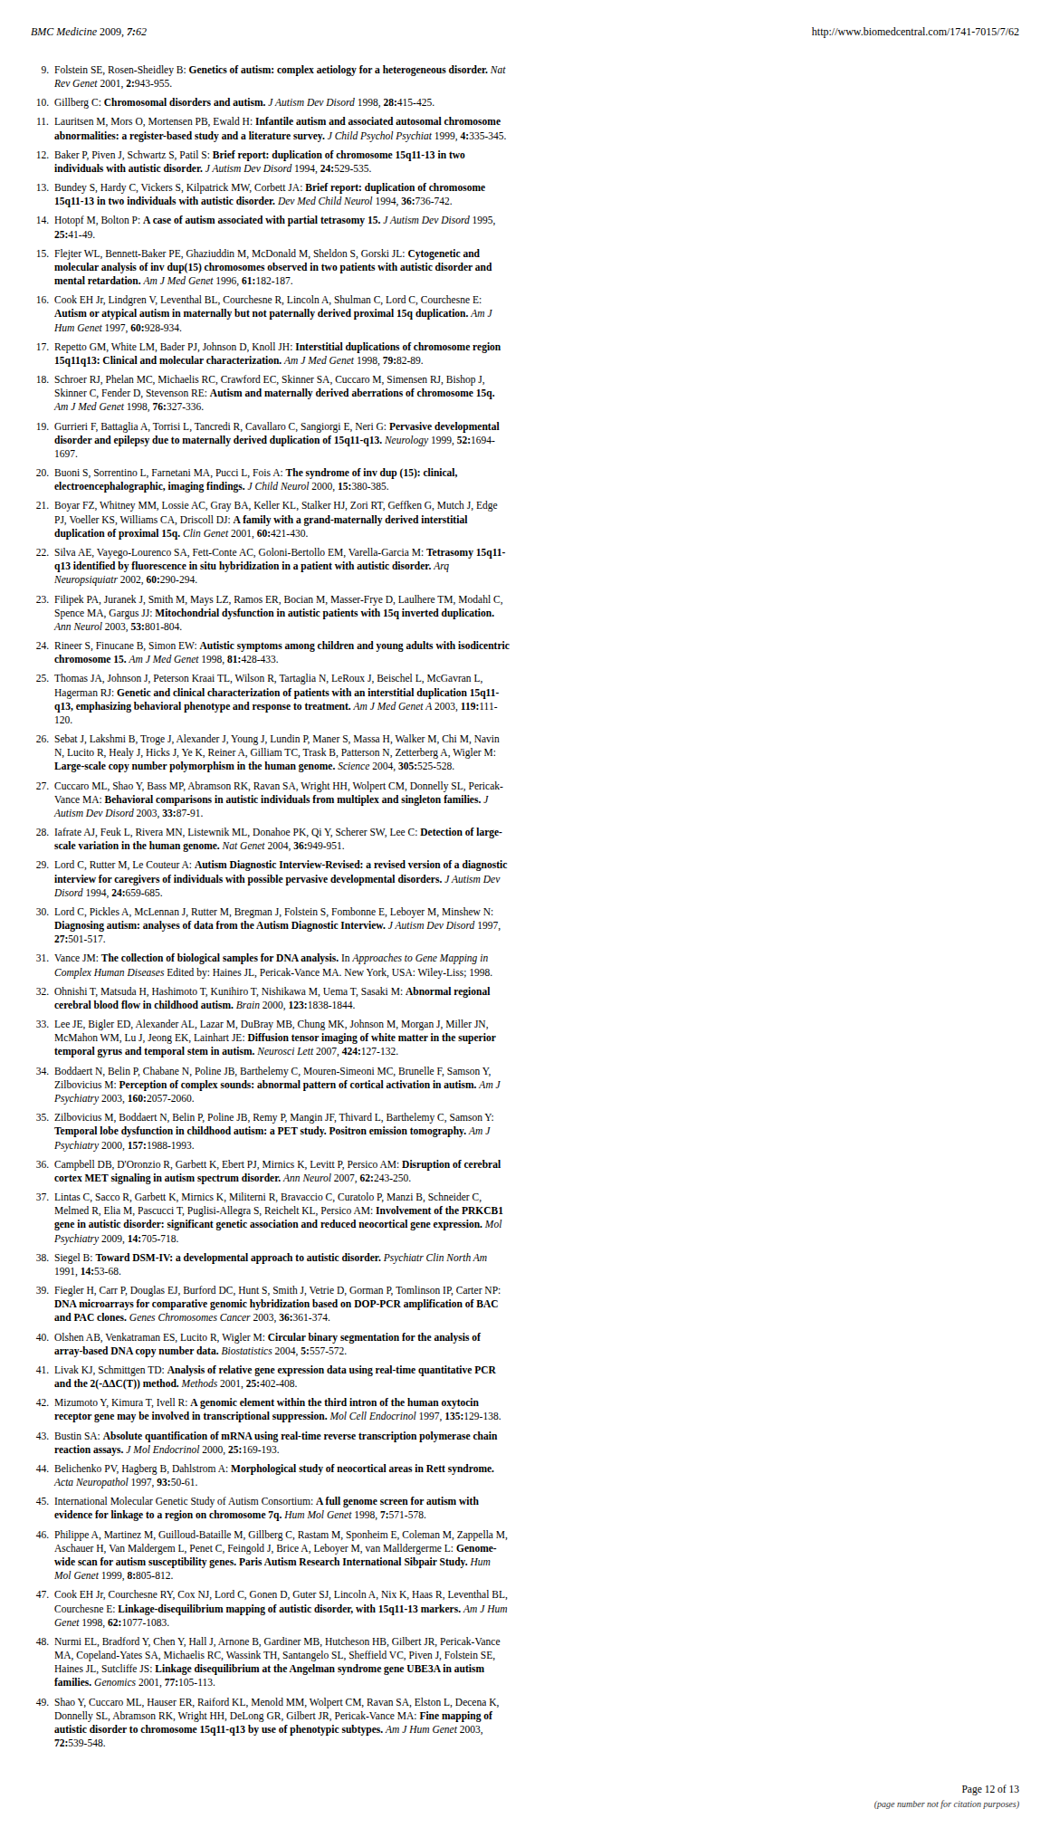BMC Medicine 2009, 7: 62
http://www.biomedcentral.com/1741-7015/7/62
9. Folstein SE, Rosen-Sheidley B: Genetics of autism: complex aetiology for a heterogeneous disorder. Nat Rev Genet 2001, 2: 943-955.
10. Gillberg C: Chromosomal disorders and autism. J Autism Dev Disord 1998, 28: 415-425.
11. Lauritsen M, Mors O, Mortensen PB, Ewald H: Infantile autism and associated autosomal chromosome abnormalities: a register-based study and a literature survey. J Child Psychol Psychiat 1999, 4: 335-345.
12. Baker P, Piven J, Schwartz S, Patil S: Brief report: duplication of chromosome 15q11-13 in two individuals with autistic disorder. J Autism Dev Disord 1994, 24: 529-535.
13. Bundey S, Hardy C, Vickers S, Kilpatrick MW, Corbett JA: Brief report: duplication of chromosome 15q11-13 in two individuals with autistic disorder. Dev Med Child Neurol 1994, 36: 736-742.
14. Hotopf M, Bolton P: A case of autism associated with partial tetrasomy 15. J Autism Dev Disord 1995, 25: 41-49.
15. Flejter WL, Bennett-Baker PE, Ghaziuddin M, McDonald M, Sheldon S, Gorski JL: Cytogenetic and molecular analysis of inv dup(15) chromosomes observed in two patients with autistic disorder and mental retardation. Am J Med Genet 1996, 61: 182-187.
16. Cook EH Jr, Lindgren V, Leventhal BL, Courchesne R, Lincoln A, Shulman C, Lord C, Courchesne E: Autism or atypical autism in maternally but not paternally derived proximal 15q duplication. Am J Hum Genet 1997, 60: 928-934.
17. Repetto GM, White LM, Bader PJ, Johnson D, Knoll JH: Interstitial duplications of chromosome region 15q11q13: Clinical and molecular characterization. Am J Med Genet 1998, 79: 82-89.
18. Schroer RJ, Phelan MC, Michaelis RC, Crawford EC, Skinner SA, Cuccaro M, Simensen RJ, Bishop J, Skinner C, Fender D, Stevenson RE: Autism and maternally derived aberrations of chromosome 15q. Am J Med Genet 1998, 76: 327-336.
19. Gurrieri F, Battaglia A, Torrisi L, Tancredi R, Cavallaro C, Sangiorgi E, Neri G: Pervasive developmental disorder and epilepsy due to maternally derived duplication of 15q11-q13. Neurology 1999, 52: 1694-1697.
20. Buoni S, Sorrentino L, Farnetani MA, Pucci L, Fois A: The syndrome of inv dup (15): clinical, electroencephalographic, imaging findings. J Child Neurol 2000, 15: 380-385.
21. Boyar FZ, Whitney MM, Lossie AC, Gray BA, Keller KL, Stalker HJ, Zori RT, Geffken G, Mutch J, Edge PJ, Voeller KS, Williams CA, Driscoll DJ: A family with a grand-maternally derived interstitial duplication of proximal 15q. Clin Genet 2001, 60: 421-430.
22. Silva AE, Vayego-Lourenco SA, Fett-Conte AC, Goloni-Bertollo EM, Varella-Garcia M: Tetrasomy 15q11-q13 identified by fluorescence in situ hybridization in a patient with autistic disorder. Arq Neuropsiquiatr 2002, 60: 290-294.
23. Filipek PA, Juranek J, Smith M, Mays LZ, Ramos ER, Bocian M, Masser-Frye D, Laulhere TM, Modahl C, Spence MA, Gargus JJ: Mitochondrial dysfunction in autistic patients with 15q inverted duplication. Ann Neurol 2003, 53: 801-804.
24. Rineer S, Finucane B, Simon EW: Autistic symptoms among children and young adults with isodicentric chromosome 15. Am J Med Genet 1998, 81: 428-433.
25. Thomas JA, Johnson J, Peterson Kraai TL, Wilson R, Tartaglia N, LeRoux J, Beischel L, McGavran L, Hagerman RJ: Genetic and clinical characterization of patients with an interstitial duplication 15q11-q13, emphasizing behavioral phenotype and response to treatment. Am J Med Genet A 2003, 119: 111-120.
26. Sebat J, Lakshmi B, Troge J, Alexander J, Young J, Lundin P, Maner S, Massa H, Walker M, Chi M, Navin N, Lucito R, Healy J, Hicks J, Ye K, Reiner A, Gilliam TC, Trask B, Patterson N, Zetterberg A, Wigler M: Large-scale copy number polymorphism in the human genome. Science 2004, 305: 525-528.
27. Cuccaro ML, Shao Y, Bass MP, Abramson RK, Ravan SA, Wright HH, Wolpert CM, Donnelly SL, Pericak-Vance MA: Behavioral comparisons in autistic individuals from multiplex and singleton families. J Autism Dev Disord 2003, 33: 87-91.
28. Iafrate AJ, Feuk L, Rivera MN, Listewnik ML, Donahoe PK, Qi Y, Scherer SW, Lee C: Detection of large-scale variation in the human genome. Nat Genet 2004, 36: 949-951.
29. Lord C, Rutter M, Le Couteur A: Autism Diagnostic Interview-Revised: a revised version of a diagnostic interview for caregivers of individuals with possible pervasive developmental disorders. J Autism Dev Disord 1994, 24: 659-685.
30. Lord C, Pickles A, McLennan J, Rutter M, Bregman J, Folstein S, Fombonne E, Leboyer M, Minshew N: Diagnosing autism: analyses of data from the Autism Diagnostic Interview. J Autism Dev Disord 1997, 27: 501-517.
31. Vance JM: The collection of biological samples for DNA analysis. In Approaches to Gene Mapping in Complex Human Diseases Edited by: Haines JL, Pericak-Vance MA. New York, USA: Wiley-Liss; 1998.
32. Ohnishi T, Matsuda H, Hashimoto T, Kunihiro T, Nishikawa M, Uema T, Sasaki M: Abnormal regional cerebral blood flow in childhood autism. Brain 2000, 123: 1838-1844.
33. Lee JE, Bigler ED, Alexander AL, Lazar M, DuBray MB, Chung MK, Johnson M, Morgan J, Miller JN, McMahon WM, Lu J, Jeong EK, Lainhart JE: Diffusion tensor imaging of white matter in the superior temporal gyrus and temporal stem in autism. Neurosci Lett 2007, 424: 127-132.
34. Boddaert N, Belin P, Chabane N, Poline JB, Barthelemy C, Mouren-Simeoni MC, Brunelle F, Samson Y, Zilbovicius M: Perception of complex sounds: abnormal pattern of cortical activation in autism. Am J Psychiatry 2003, 160: 2057-2060.
35. Zilbovicius M, Boddaert N, Belin P, Poline JB, Remy P, Mangin JF, Thivard L, Barthelemy C, Samson Y: Temporal lobe dysfunction in childhood autism: a PET study. Positron emission tomography. Am J Psychiatry 2000, 157: 1988-1993.
36. Campbell DB, D'Oronzio R, Garbett K, Ebert PJ, Mirnics K, Levitt P, Persico AM: Disruption of cerebral cortex MET signaling in autism spectrum disorder. Ann Neurol 2007, 62: 243-250.
37. Lintas C, Sacco R, Garbett K, Mirnics K, Militerni R, Bravaccio C, Curatolo P, Manzi B, Schneider C, Melmed R, Elia M, Pascucci T, Puglisi-Allegra S, Reichelt KL, Persico AM: Involvement of the PRKCB1 gene in autistic disorder: significant genetic association and reduced neocortical gene expression. Mol Psychiatry 2009, 14: 705-718.
38. Siegel B: Toward DSM-IV: a developmental approach to autistic disorder. Psychiatr Clin North Am 1991, 14: 53-68.
39. Fiegler H, Carr P, Douglas EJ, Burford DC, Hunt S, Smith J, Vetrie D, Gorman P, Tomlinson IP, Carter NP: DNA microarrays for comparative genomic hybridization based on DOP-PCR amplification of BAC and PAC clones. Genes Chromosomes Cancer 2003, 36: 361-374.
40. Olshen AB, Venkatraman ES, Lucito R, Wigler M: Circular binary segmentation for the analysis of array-based DNA copy number data. Biostatistics 2004, 5: 557-572.
41. Livak KJ, Schmittgen TD: Analysis of relative gene expression data using real-time quantitative PCR and the 2(-ΔΔC(T)) method. Methods 2001, 25: 402-408.
42. Mizumoto Y, Kimura T, Ivell R: A genomic element within the third intron of the human oxytocin receptor gene may be involved in transcriptional suppression. Mol Cell Endocrinol 1997, 135: 129-138.
43. Bustin SA: Absolute quantification of mRNA using real-time reverse transcription polymerase chain reaction assays. J Mol Endocrinol 2000, 25: 169-193.
44. Belichenko PV, Hagberg B, Dahlstrom A: Morphological study of neocortical areas in Rett syndrome. Acta Neuropathol 1997, 93: 50-61.
45. International Molecular Genetic Study of Autism Consortium: A full genome screen for autism with evidence for linkage to a region on chromosome 7q. Hum Mol Genet 1998, 7: 571-578.
46. Philippe A, Martinez M, Guilloud-Bataille M, Gillberg C, Rastam M, Sponheim E, Coleman M, Zappella M, Aschauer H, Van Maldergem L, Penet C, Feingold J, Brice A, Leboyer M, van Malldergerme L: Genome-wide scan for autism susceptibility genes. Paris Autism Research International Sibpair Study. Hum Mol Genet 1999, 8: 805-812.
47. Cook EH Jr, Courchesne RY, Cox NJ, Lord C, Gonen D, Guter SJ, Lincoln A, Nix K, Haas R, Leventhal BL, Courchesne E: Linkage-disequilibrium mapping of autistic disorder, with 15q11-13 markers. Am J Hum Genet 1998, 62: 1077-1083.
48. Nurmi EL, Bradford Y, Chen Y, Hall J, Arnone B, Gardiner MB, Hutcheson HB, Gilbert JR, Pericak-Vance MA, Copeland-Yates SA, Michaelis RC, Wassink TH, Santangelo SL, Sheffield VC, Piven J, Folstein SE, Haines JL, Sutcliffe JS: Linkage disequilibrium at the Angelman syndrome gene UBE3A in autism families. Genomics 2001, 77: 105-113.
49. Shao Y, Cuccaro ML, Hauser ER, Raiford KL, Menold MM, Wolpert CM, Ravan SA, Elston L, Decena K, Donnelly SL, Abramson RK, Wright HH, DeLong GR, Gilbert JR, Pericak-Vance MA: Fine mapping of autistic disorder to chromosome 15q11-q13 by use of phenotypic subtypes. Am J Hum Genet 2003, 72: 539-548.
Page 12 of 13 (page number not for citation purposes)